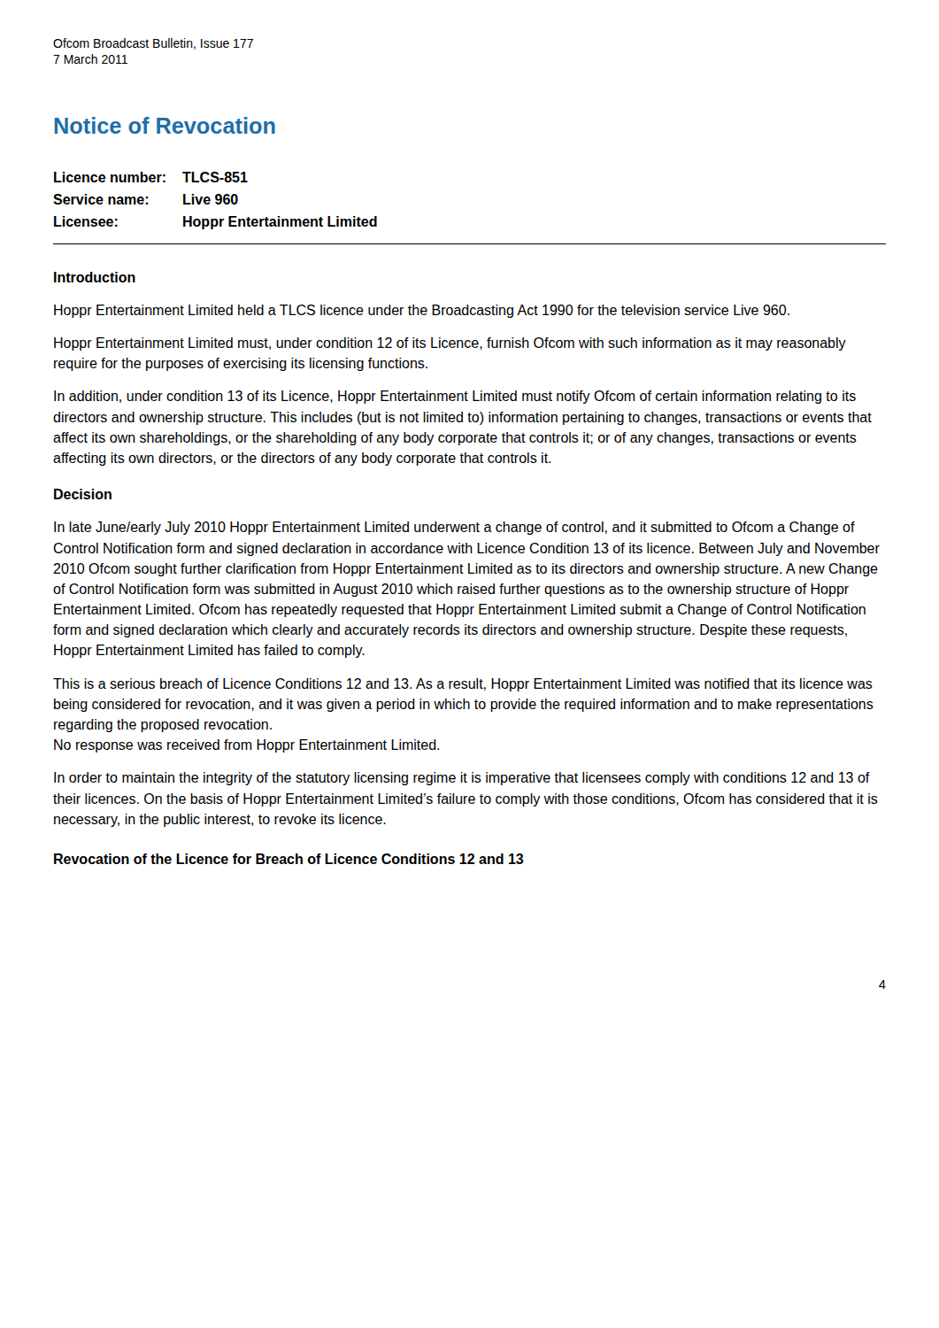Ofcom Broadcast Bulletin, Issue 177
7 March 2011
Notice of Revocation
| Licence number: | TLCS-851 |
| Service name: | Live 960 |
| Licensee: | Hoppr Entertainment Limited |
Introduction
Hoppr Entertainment Limited held a TLCS licence under the Broadcasting Act 1990 for the television service Live 960.
Hoppr Entertainment Limited must, under condition 12 of its Licence, furnish Ofcom with such information as it may reasonably require for the purposes of exercising its licensing functions.
In addition, under condition 13 of its Licence, Hoppr Entertainment Limited must notify Ofcom of certain information relating to its directors and ownership structure. This includes (but is not limited to) information pertaining to changes, transactions or events that affect its own shareholdings, or the shareholding of any body corporate that controls it; or of any changes, transactions or events affecting its own directors, or the directors of any body corporate that controls it.
Decision
In late June/early July 2010 Hoppr Entertainment Limited underwent a change of control, and it submitted to Ofcom a Change of Control Notification form and signed declaration in accordance with Licence Condition 13 of its licence. Between July and November 2010 Ofcom sought further clarification from Hoppr Entertainment Limited as to its directors and ownership structure. A new Change of Control Notification form was submitted in August 2010 which raised further questions as to the ownership structure of Hoppr Entertainment Limited. Ofcom has repeatedly requested that Hoppr Entertainment Limited submit a Change of Control Notification form and signed declaration which clearly and accurately records its directors and ownership structure. Despite these requests, Hoppr Entertainment Limited has failed to comply.
This is a serious breach of Licence Conditions 12 and 13. As a result, Hoppr Entertainment Limited was notified that its licence was being considered for revocation, and it was given a period in which to provide the required information and to make representations regarding the proposed revocation.
No response was received from Hoppr Entertainment Limited.
In order to maintain the integrity of the statutory licensing regime it is imperative that licensees comply with conditions 12 and 13 of their licences. On the basis of Hoppr Entertainment Limited’s failure to comply with those conditions, Ofcom has considered that it is necessary, in the public interest, to revoke its licence.
Revocation of the Licence for Breach of Licence Conditions 12 and 13
4